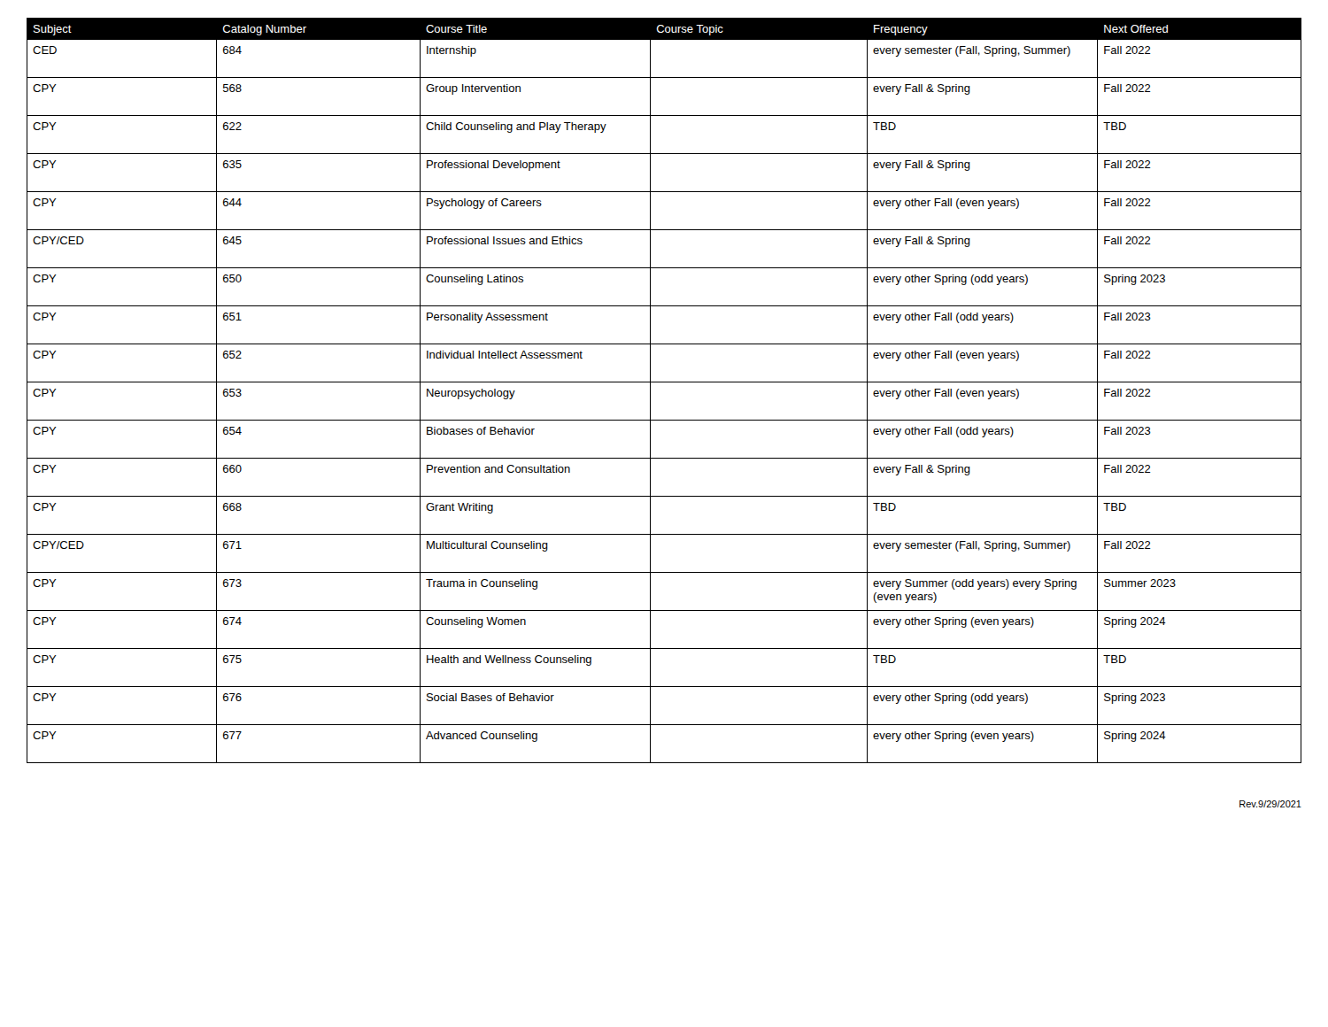| Subject | Catalog Number | Course Title | Course Topic | Frequency | Next Offered |
| --- | --- | --- | --- | --- | --- |
| CED | 684 | Internship | | every semester (Fall, Spring, Summer) | Fall 2022 |
| CPY | 568 | Group Intervention | | every Fall & Spring | Fall 2022 |
| CPY | 622 | Child Counseling and Play Therapy | | TBD | TBD |
| CPY | 635 | Professional Development | | every Fall & Spring | Fall 2022 |
| CPY | 644 | Psychology of Careers | | every other Fall (even years) | Fall 2022 |
| CPY/CED | 645 | Professional Issues and Ethics | | every Fall & Spring | Fall 2022 |
| CPY | 650 | Counseling Latinos | | every other Spring (odd years) | Spring 2023 |
| CPY | 651 | Personality Assessment | | every other Fall (odd years) | Fall 2023 |
| CPY | 652 | Individual Intellect Assessment | | every other Fall (even years) | Fall 2022 |
| CPY | 653 | Neuropsychology | | every other Fall (even years) | Fall 2022 |
| CPY | 654 | Biobases of Behavior | | every other Fall (odd years) | Fall 2023 |
| CPY | 660 | Prevention and Consultation | | every Fall & Spring | Fall 2022 |
| CPY | 668 | Grant Writing | | TBD | TBD |
| CPY/CED | 671 | Multicultural Counseling | | every semester (Fall, Spring, Summer) | Fall 2022 |
| CPY | 673 | Trauma in Counseling | | every Summer (odd years) every Spring (even years) | Summer 2023 |
| CPY | 674 | Counseling Women | | every other Spring (even years) | Spring 2024 |
| CPY | 675 | Health and Wellness Counseling | | TBD | TBD |
| CPY | 676 | Social Bases of Behavior | | every other Spring (odd years) | Spring 2023 |
| CPY | 677 | Advanced Counseling | | every other Spring (even years) | Spring 2024 |
Rev.9/29/2021